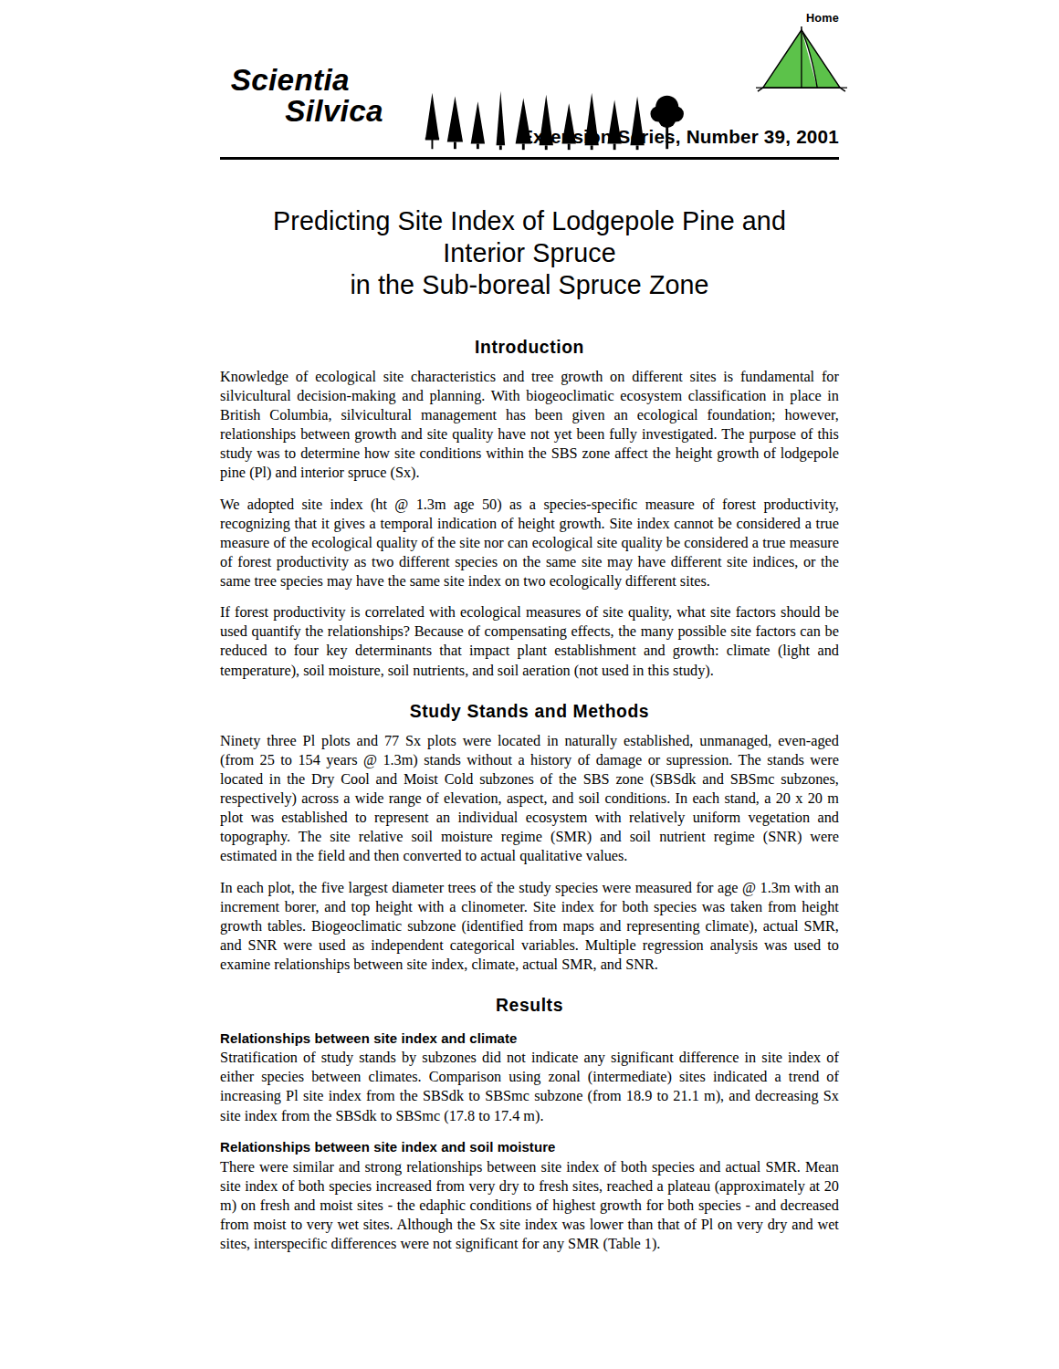Home
ScientiaSilvica
Extension Series, Number 39, 2001
Predicting Site Index of Lodgepole Pine and Interior Spruce
in the Sub-boreal Spruce Zone
Introduction
Knowledge of ecological site characteristics and tree growth on different sites is fundamental for silvicultural decision-making and planning. With biogeoclimatic ecosystem classification in place in British Columbia, silvicultural management has been given an ecological foundation; however, relationships between growth and site quality have not yet been fully investigated. The purpose of this study was to determine how site conditions within the SBS zone affect the height growth of lodgepole pine (Pl) and interior spruce (Sx).
We adopted site index (ht @ 1.3m age 50) as a species-specific measure of forest productivity, recognizing that it gives a temporal indication of height growth. Site index cannot be considered a true measure of the ecological quality of the site nor can ecological site quality be considered a true measure of forest productivity as two different species on the same site may have different site indices, or the same tree species may have the same site index on two ecologically different sites.
If forest productivity is correlated with ecological measures of site quality, what site factors should be used quantify the relationships? Because of compensating effects, the many possible site factors can be reduced to four key determinants that impact plant establishment and growth: climate (light and temperature), soil moisture, soil nutrients, and soil aeration (not used in this study).
Study Stands and Methods
Ninety three Pl plots and 77 Sx plots were located in naturally established, unmanaged, even-aged (from 25 to 154 years @ 1.3m) stands without a history of damage or supression. The stands were located in the Dry Cool and Moist Cold subzones of the SBS zone (SBSdk and SBSmc subzones, respectively) across a wide range of elevation, aspect, and soil conditions. In each stand, a 20 x 20 m plot was established to represent an individual ecosystem with relatively uniform vegetation and topography. The site relative soil moisture regime (SMR) and soil nutrient regime (SNR) were estimated in the field and then converted to actual qualitative values.
In each plot, the five largest diameter trees of the study species were measured for age @ 1.3m with an increment borer, and top height with a clinometer. Site index for both species was taken from height growth tables. Biogeoclimatic subzone (identified from maps and representing climate), actual SMR, and SNR were used as independent categorical variables. Multiple regression analysis was used to examine relationships between site index, climate, actual SMR, and SNR.
Results
Relationships between site index and climate
Stratification of study stands by subzones did not indicate any significant difference in site index of either species between climates. Comparison using zonal (intermediate) sites indicated a trend of increasing Pl site index from the SBSdk to SBSmc subzone (from 18.9 to 21.1 m), and decreasing Sx site index from the SBSdk to SBSmc (17.8 to 17.4 m).
Relationships between site index and soil moisture
There were similar and strong relationships between site index of both species and actual SMR. Mean site index of both species increased from very dry to fresh sites, reached a plateau (approximately at 20 m) on fresh and moist sites - the edaphic conditions of highest growth for both species - and decreased from moist to very wet sites. Although the Sx site index was lower than that of Pl on very dry and wet sites, interspecific differences were not significant for any SMR (Table 1).